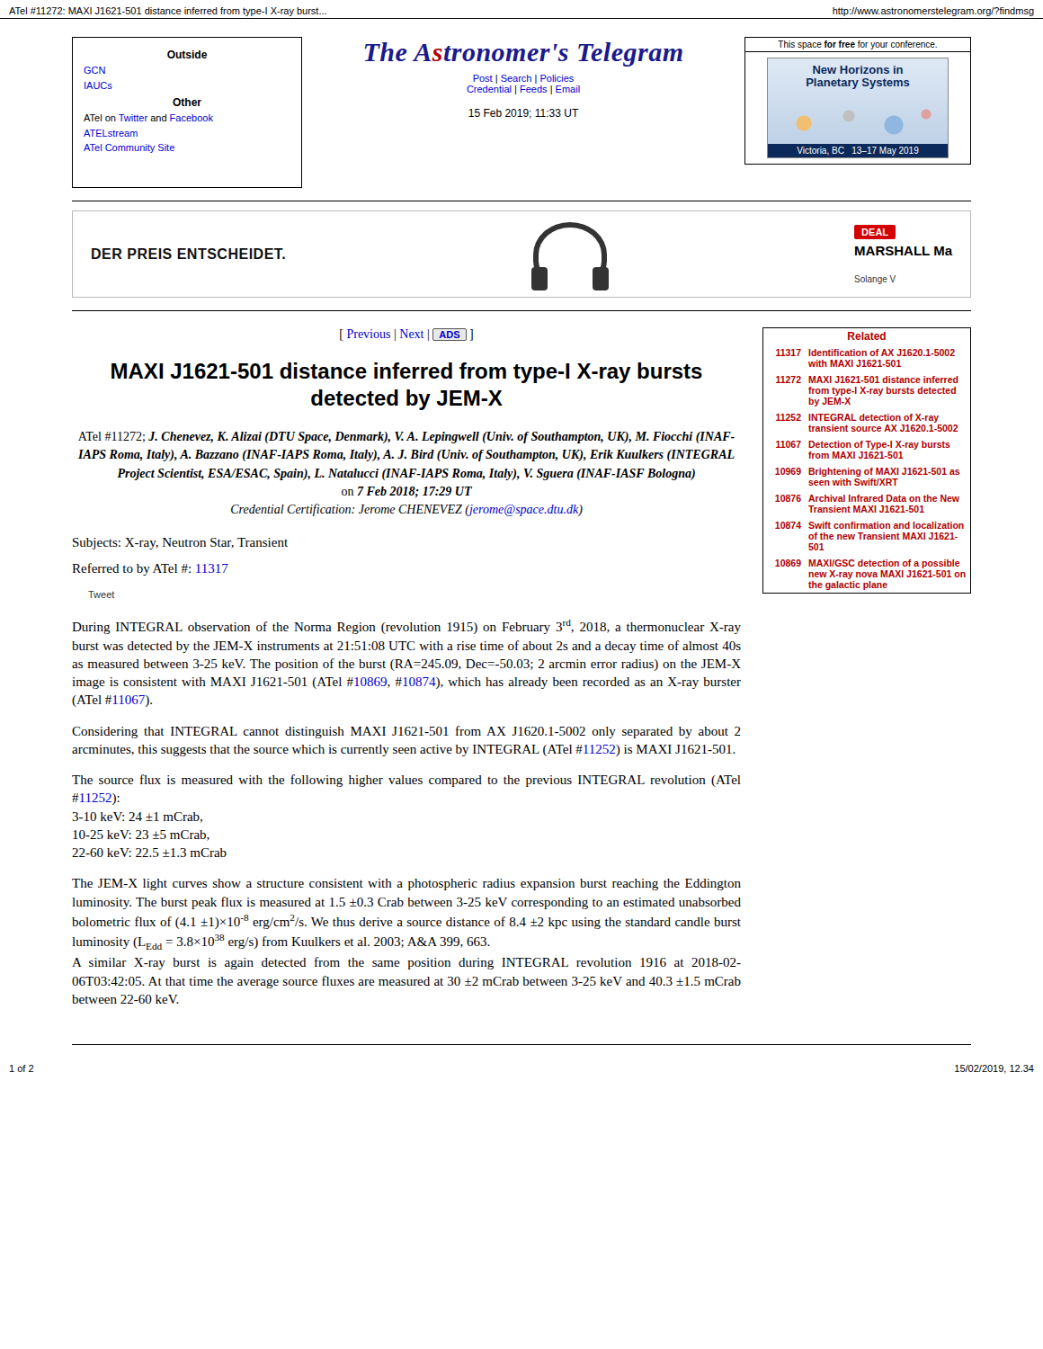ATel #11272: MAXI J1621-501 distance inferred from type-I X-ray burst... http://www.astronomerstelegram.org/?findmsg
Outside
GCN
IAUCs
Other
ATel on Twitter and Facebook
ATELstream
ATel Community Site
The Astronomer's Telegram
Post | Search | Policies
Credential | Feeds | Email
15 Feb 2019; 11:33 UT
This space for free for your conference.
New Horizons in
Planetary Systems
Victoria, BC 13–17 May 2019
DER PREIS ENTSCHEIDET.
DEAL
MARSHALL Ma
Solange V
[ Previous | Next | ADS ]
MAXI J1621-501 distance inferred from type-I X-ray bursts detected by JEM-X
ATel #11272; J. Chenevez, K. Alizai (DTU Space, Denmark), V. A. Lepingwell (Univ. of Southampton, UK), M. Fiocchi (INAF-IAPS Roma, Italy), A. Bazzano (INAF-IAPS Roma, Italy), A. J. Bird (Univ. of Southampton, UK), Erik Kuulkers (INTEGRAL Project Scientist, ESA/ESAC, Spain), L. Natalucci (INAF-IAPS Roma, Italy), V. Sguera (INAF-IASF Bologna)
on 7 Feb 2018; 17:29 UT
Credential Certification: Jerome CHENEVEZ (jerome@space.dtu.dk)
Subjects: X-ray, Neutron Star, Transient
Referred to by ATel #: 11317
Tweet
During INTEGRAL observation of the Norma Region (revolution 1915) on February 3rd, 2018, a thermonuclear X-ray burst was detected by the JEM-X instruments at 21:51:08 UTC with a rise time of about 2s and a decay time of almost 40s as measured between 3-25 keV. The position of the burst (RA=245.09, Dec=-50.03; 2 arcmin error radius) on the JEM-X image is consistent with MAXI J1621-501 (ATel #10869, #10874), which has already been recorded as an X-ray burster (ATel #11067).
Considering that INTEGRAL cannot distinguish MAXI J1621-501 from AX J1620.1-5002 only separated by about 2 arcminutes, this suggests that the source which is currently seen active by INTEGRAL (ATel #11252) is MAXI J1621-501.
The source flux is measured with the following higher values compared to the previous INTEGRAL revolution (ATel #11252):
3-10 keV: 24 ±1 mCrab,
10-25 keV: 23 ±5 mCrab,
22-60 keV: 22.5 ±1.3 mCrab
The JEM-X light curves show a structure consistent with a photospheric radius expansion burst reaching the Eddington luminosity. The burst peak flux is measured at 1.5 ±0.3 Crab between 3-25 keV corresponding to an estimated unabsorbed bolometric flux of (4.1 ±1)×10-8 erg/cm2/s. We thus derive a source distance of 8.4 ±2 kpc using the standard candle burst luminosity (LEdd = 3.8×1038 erg/s) from Kuulkers et al. 2003; A&A 399, 663.
A similar X-ray burst is again detected from the same position during INTEGRAL revolution 1916 at 2018-02-06T03:42:05. At that time the average source fluxes are measured at 30 ±2 mCrab between 3-25 keV and 40.3 ±1.5 mCrab between 22-60 keV.
Related
| 11317 | Identification of AX J1620.1-5002 with MAXI J1621-501 |
| 11272 | MAXI J1621-501 distance inferred from type-I X-ray bursts detected by JEM-X |
| 11252 | INTEGRAL detection of X-ray transient source AX J1620.1-5002 |
| 11067 | Detection of Type-I X-ray bursts from MAXI J1621-501 |
| 10969 | Brightening of MAXI J1621-501 as seen with Swift/XRT |
| 10876 | Archival Infrared Data on the New Transient MAXI J1621-501 |
| 10874 | Swift confirmation and localization of the new Transient MAXI J1621-501 |
| 10869 | MAXI/GSC detection of a possible new X-ray nova MAXI J1621-501 on the galactic plane |
1 of 2 15/02/2019, 12.34